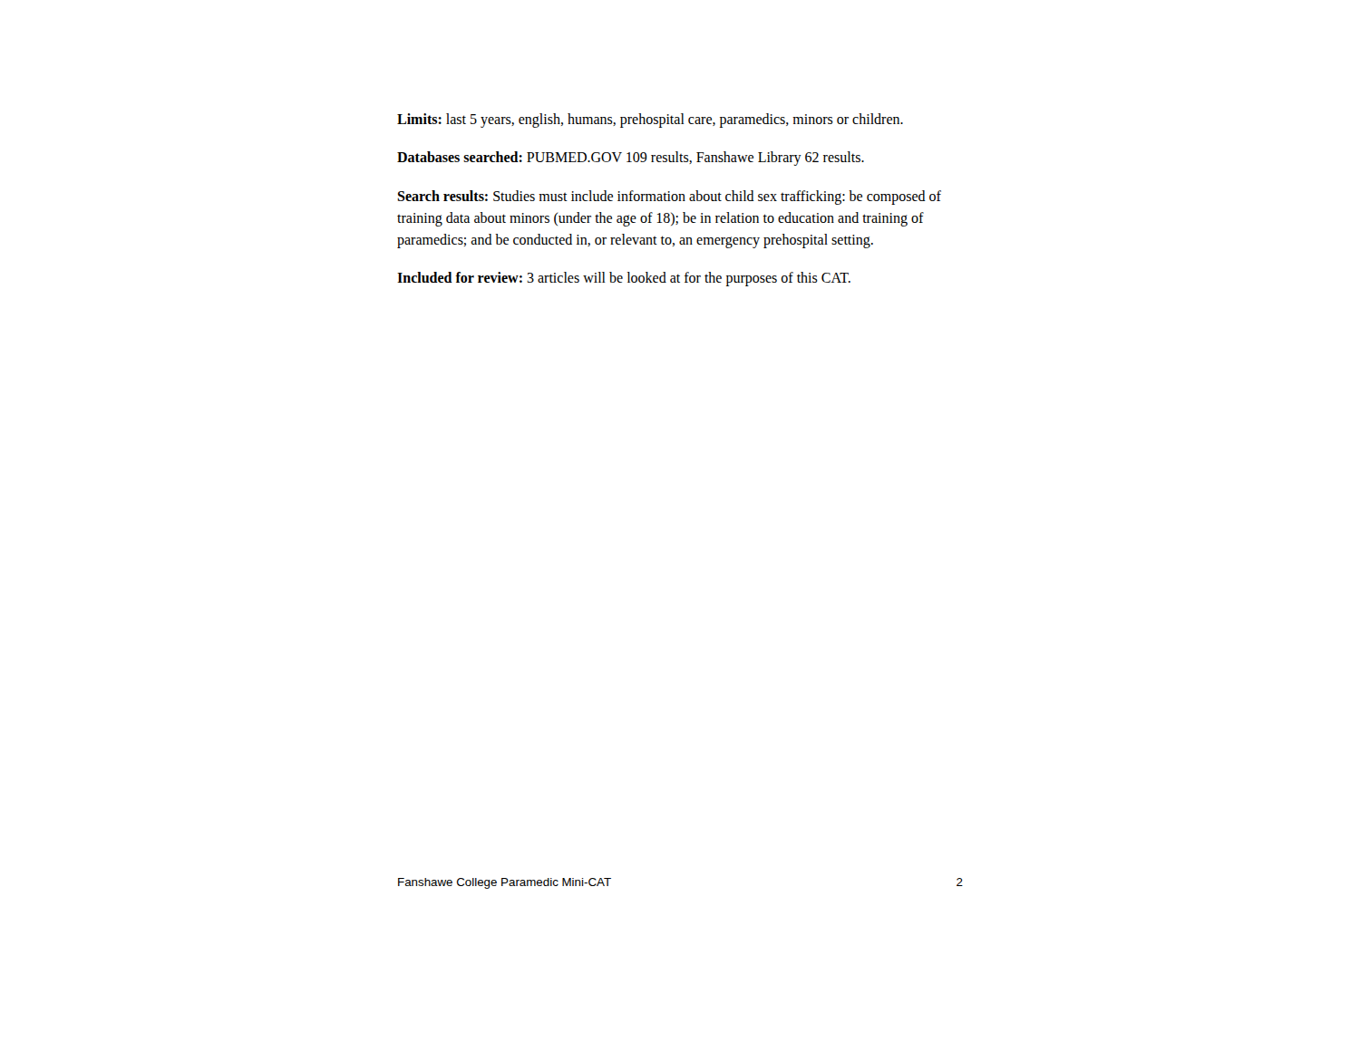Limits: last 5 years, english, humans, prehospital care, paramedics, minors or children.
Databases searched: PUBMED.GOV 109 results, Fanshawe Library 62 results.
Search results: Studies must include information about child sex trafficking: be composed of training data about minors (under the age of 18); be in relation to education and training of paramedics; and be conducted in, or relevant to, an emergency prehospital setting.
Included for review: 3 articles will be looked at for the purposes of this CAT.
Fanshawe College Paramedic Mini-CAT 2